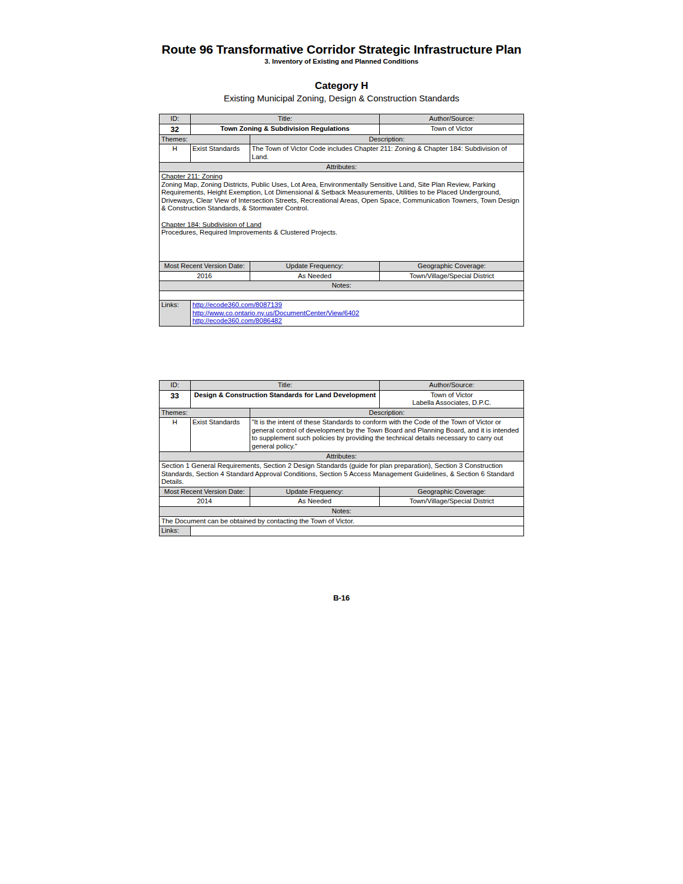Route 96 Transformative Corridor Strategic Infrastructure Plan
3. Inventory of Existing and Planned Conditions
Category H
Existing Municipal Zoning, Design & Construction Standards
| ID: | Title: | Author/Source: |
| 32 | Town Zoning & Subdivision Regulations | Town of Victor |
| Themes: | Description: |
| H | Exist Standards | The Town of Victor Code includes Chapter 211: Zoning & Chapter 184: Subdivision of Land. |
| Attributes: |
| Chapter 211: Zoning Zoning Map, Zoning Districts, Public Uses, Lot Area, Environmentally Sensitive Land, Site Plan Review, Parking Requirements, Height Exemption, Lot Dimensional & Setback Measurements, Utilities to be Placed Underground, Driveways, Clear View of Intersection Streets, Recreational Areas, Open Space, Communication Towners, Town Design & Construction Standards, & Stormwater Control. Chapter 184: Subdivision of Land Procedures, Required Improvements & Clustered Projects. |
| Most Recent Version Date: | Update Frequency: | Geographic Coverage: |
| 2016 | As Needed | Town/Village/Special District |
| Notes: |
| Links: | http://ecode360.com/8087139 http://www.co.ontario.ny.us/DocumentCenter/View/6402 http://ecode360.com/8086482 |
| ID: | Title: | Author/Source: |
| 33 | Design & Construction Standards for Land Development | Town of Victor Labella Associates, D.P.C. |
| Themes: | Description: |
| H | Exist Standards | "It is the intent of these Standards to conform with the Code of the Town of Victor or general control of development by the Town Board and Planning Board, and it is intended to supplement such policies by providing the technical details necessary to carry out general policy." |
| Attributes: |
| Section 1 General Requirements, Section 2 Design Standards (guide for plan preparation), Section 3 Construction Standards, Section 4 Standard Approval Conditions, Section 5 Access Management Guidelines, & Section 6 Standard Details. |
| Most Recent Version Date: | Update Frequency: | Geographic Coverage: |
| 2014 | As Needed | Town/Village/Special District |
| Notes: |
| The Document can be obtained by contacting the Town of Victor. |
| Links: | |
B-16